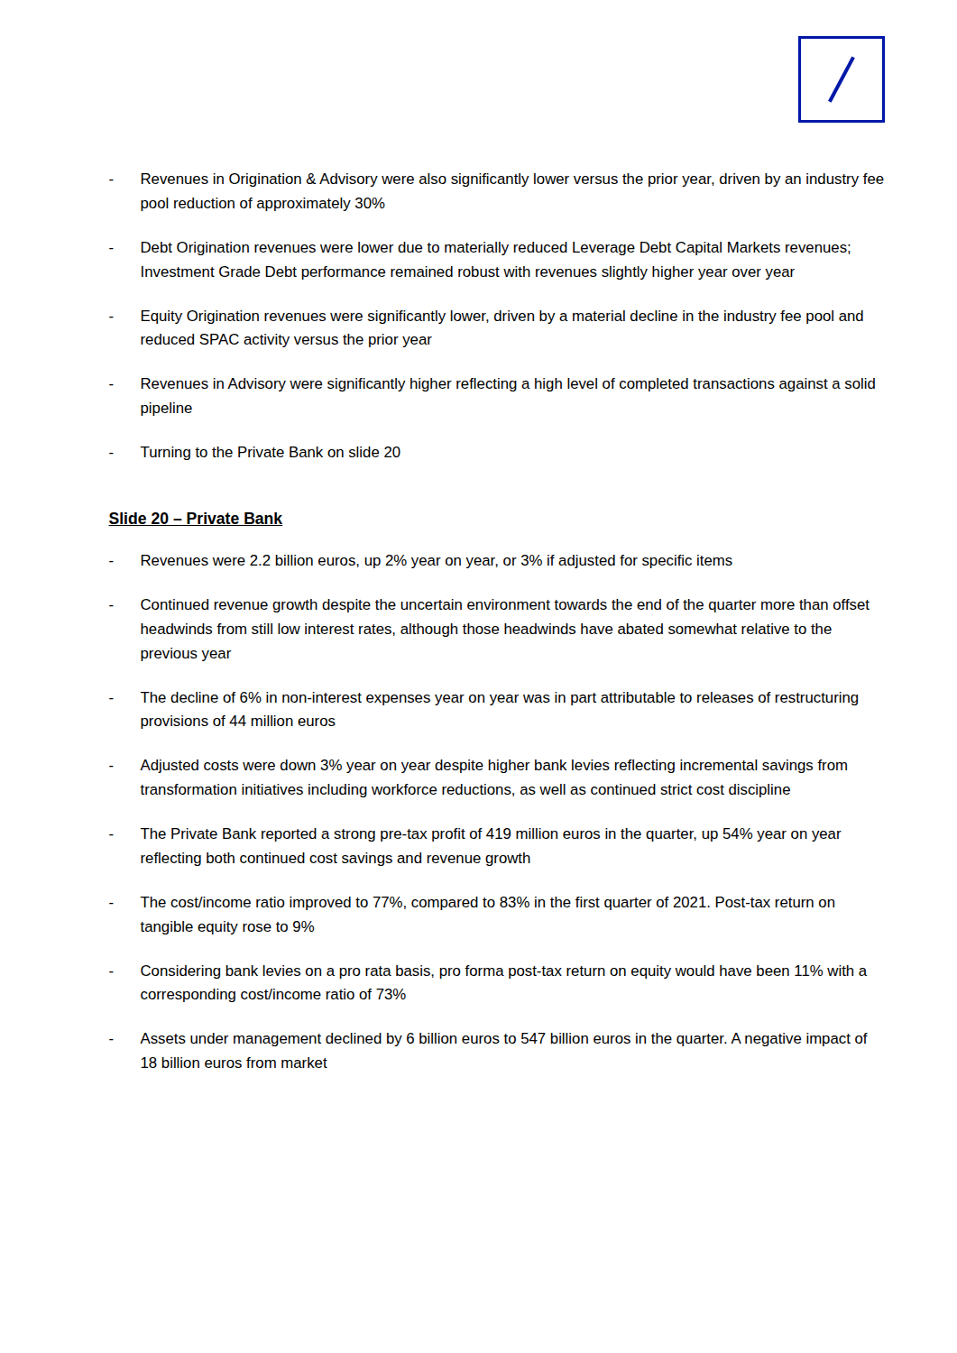Revenues in Origination & Advisory were also significantly lower versus the prior year, driven by an industry fee pool reduction of approximately 30%
Debt Origination revenues were lower due to materially reduced Leverage Debt Capital Markets revenues; Investment Grade Debt performance remained robust with revenues slightly higher year over year
Equity Origination revenues were significantly lower, driven by a material decline in the industry fee pool and reduced SPAC activity versus the prior year
Revenues in Advisory were significantly higher reflecting a high level of completed transactions against a solid pipeline
Turning to the Private Bank on slide 20
Slide 20 – Private Bank
Revenues were 2.2 billion euros, up 2% year on year, or 3% if adjusted for specific items
Continued revenue growth despite the uncertain environment towards the end of the quarter more than offset headwinds from still low interest rates, although those headwinds have abated somewhat relative to the previous year
The decline of 6% in non-interest expenses year on year was in part attributable to releases of restructuring provisions of 44 million euros
Adjusted costs were down 3% year on year despite higher bank levies reflecting incremental savings from transformation initiatives including workforce reductions, as well as continued strict cost discipline
The Private Bank reported a strong pre-tax profit of 419 million euros in the quarter, up 54% year on year reflecting both continued cost savings and revenue growth
The cost/income ratio improved to 77%, compared to 83% in the first quarter of 2021. Post-tax return on tangible equity rose to 9%
Considering bank levies on a pro rata basis, pro forma post-tax return on equity would have been 11% with a corresponding cost/income ratio of 73%
Assets under management declined by 6 billion euros to 547 billion euros in the quarter. A negative impact of 18 billion euros from market